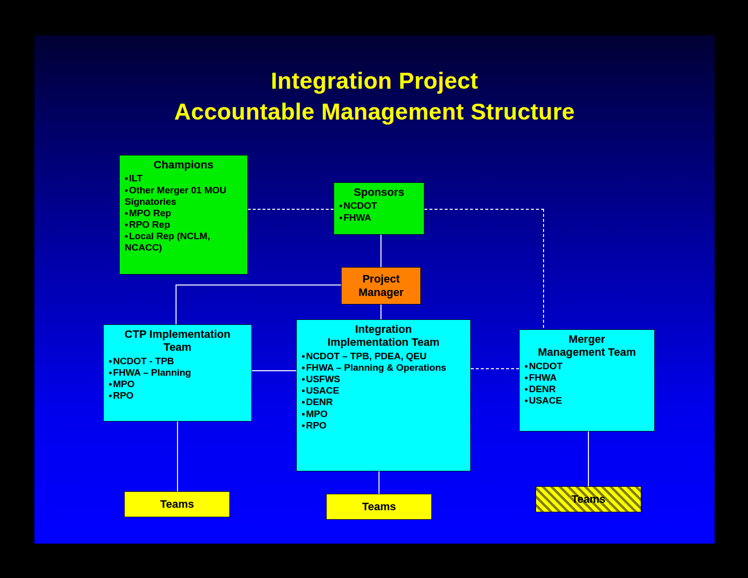Integration Project
Accountable Management Structure
Champions
ILT
Other Merger 01 MOU Signatories
MPO Rep
RPO Rep
Local Rep (NCLM, NCACC)
Sponsors
NCDOT
FHWA
Project
Manager
CTP Implementation
Team
NCDOT - TPB
FHWA – Planning
MPO
RPO
Integration
Implementation Team
NCDOT – TPB, PDEA, QEU
FHWA – Planning & Operations
USFWS
USACE
DENR
MPO
RPO
Merger
Management Team
NCDOT
FHWA
DENR
USACE
Teams
Teams
Teams